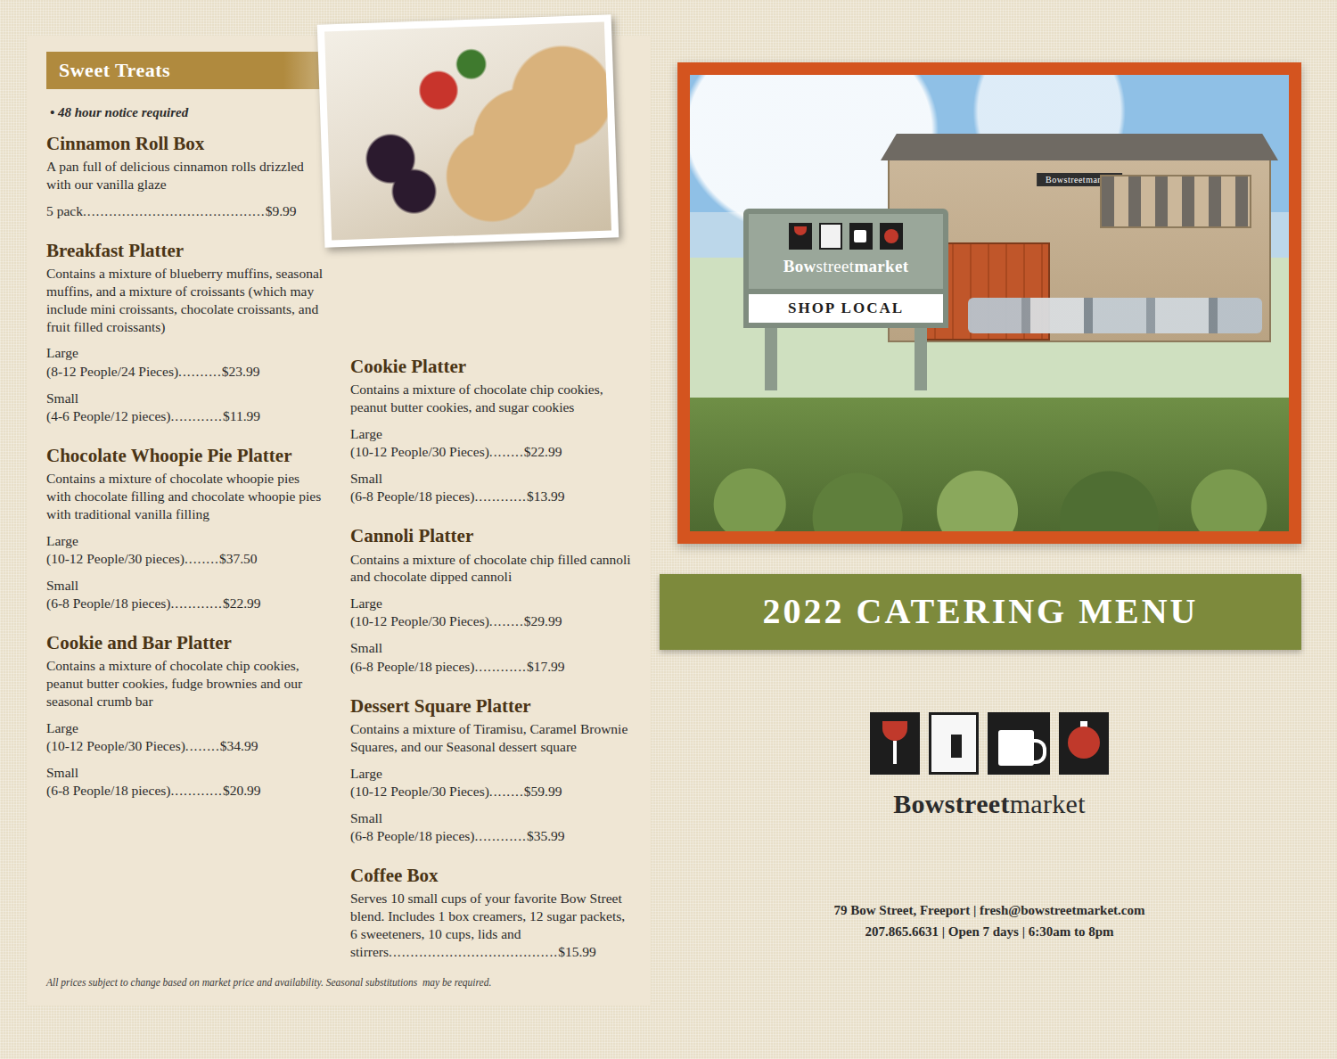Sweet Treats
48 hour notice required
Cinnamon Roll Box
A pan full of delicious cinnamon rolls drizzled with our vanilla glaze
5 pack..........................................$9.99
Breakfast Platter
Contains a mixture of blueberry muffins, seasonal muffins, and a mixture of croissants (which may include mini croissants, chocolate croissants, and fruit filled croissants)
Large(8-12 People/24 Pieces)..........$23.99
Small(4-6 People/12 pieces)............$11.99
Chocolate Whoopie Pie Platter
Contains a mixture of chocolate whoopie pies with chocolate filling and chocolate whoopie pies with traditional vanilla filling
Large(10-12 People/30 pieces)........$37.50
Small(6-8 People/18 pieces)............$22.99
Cookie and Bar Platter
Contains a mixture of chocolate chip cookies, peanut butter cookies, fudge brownies and our seasonal crumb bar
Large(10-12 People/30 Pieces)........$34.99
Small(6-8 People/18 pieces)............$20.99
Cookie Platter
Contains a mixture of chocolate chip cookies, peanut butter cookies, and sugar cookies
Large(10-12 People/30 Pieces)........$22.99
Small(6-8 People/18 pieces)............$13.99
Cannoli Platter
Contains a mixture of chocolate chip filled cannoli and chocolate dipped cannoli
Large(10-12 People/30 Pieces)........$29.99
Small(6-8 People/18 pieces)............$17.99
Dessert Square Platter
Contains a mixture of Tiramisu, Caramel Brownie Squares, and our Seasonal dessert square
Large(10-12 People/30 Pieces)........$59.99
Small(6-8 People/18 pieces)............$35.99
Coffee Box
Serves 10 small cups of your favorite Bow Street blend. Includes 1 box creamers, 12 sugar packets, 6 sweeteners, 10 cups, lids and stirrers.......................................$15.99
All prices subject to change based on market price and availability. Seasonal substitutions may be required.
Bowstreetmarket
Bowstreetmarket
SHOP LOCAL
2022 CATERING MENU
Bowstreetmarket
79 Bow Street, Freeport | fresh@bowstreetmarket.com
207.865.6631 | Open 7 days | 6:30am to 8pm